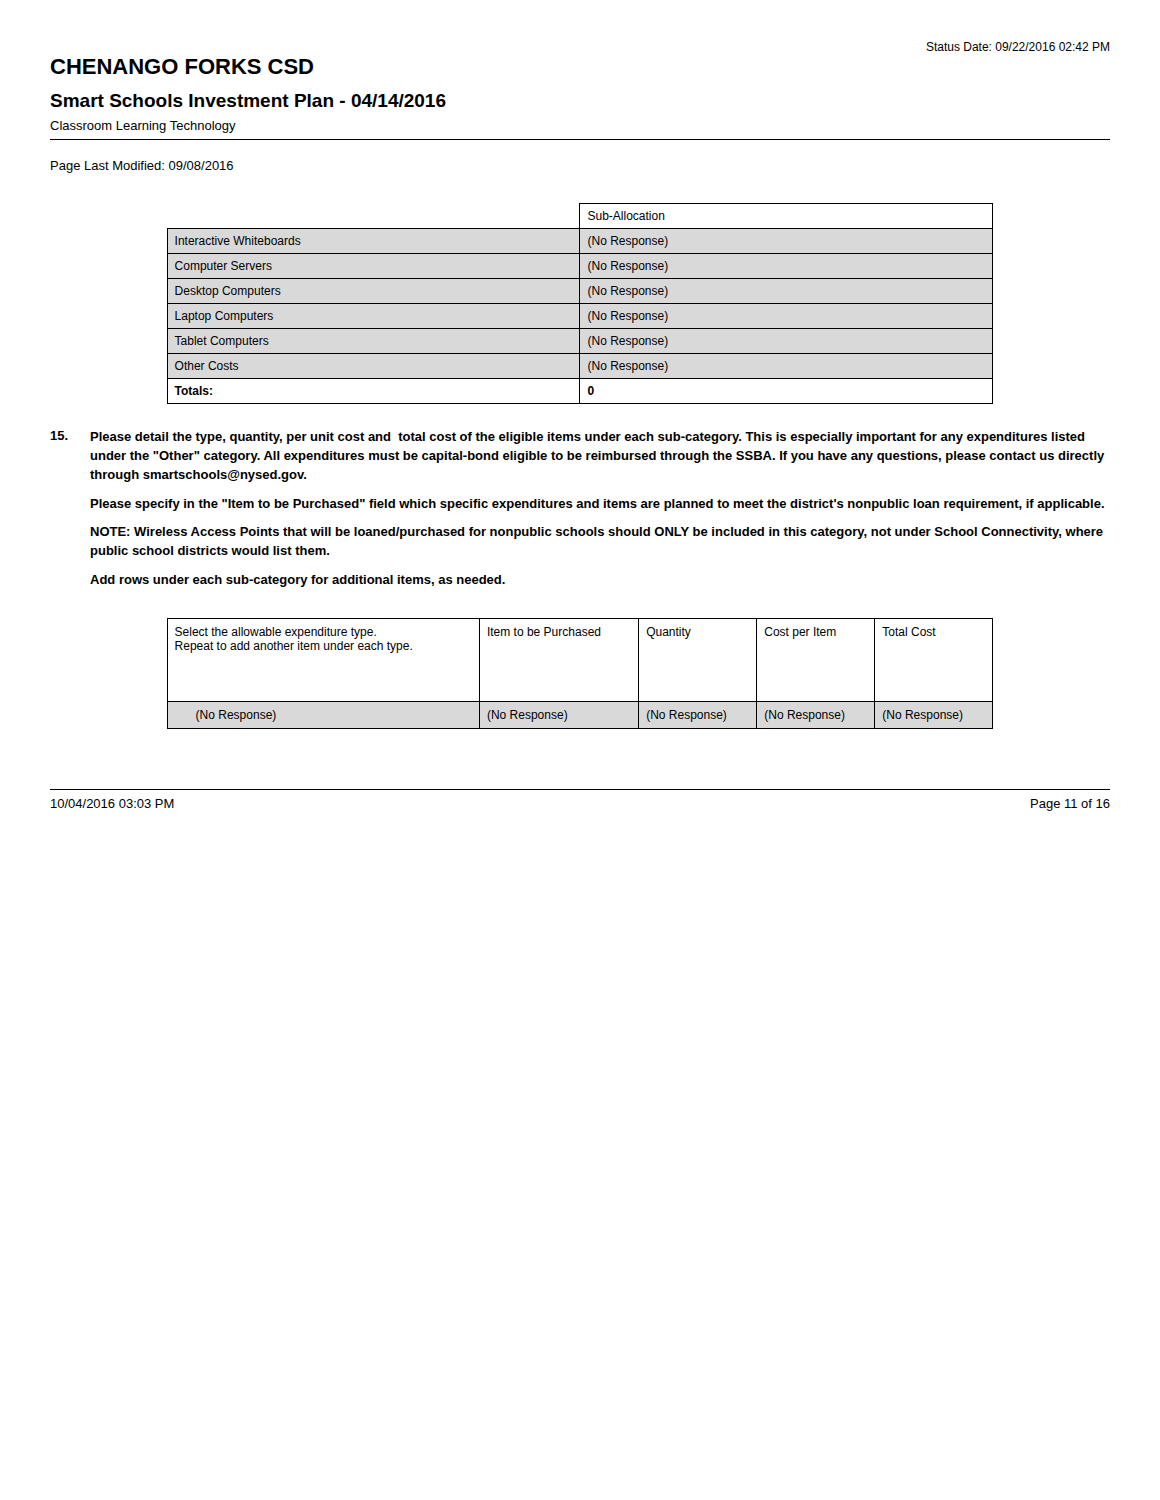Status Date: 09/22/2016 02:42 PM
CHENANGO FORKS CSD
Smart Schools Investment Plan - 04/14/2016
Classroom Learning Technology
Page Last Modified: 09/08/2016
| | Sub-Allocation |
| Interactive Whiteboards | (No Response) |
| Computer Servers | (No Response) |
| Desktop Computers | (No Response) |
| Laptop Computers | (No Response) |
| Tablet Computers | (No Response) |
| Other Costs | (No Response) |
| Totals: | 0 |
15.
Please detail the type, quantity, per unit cost and total cost of the eligible items under each sub-category. This is especially important for any expenditures listed under the "Other" category. All expenditures must be capital-bond eligible to be reimbursed through the SSBA. If you have any questions, please contact us directly through smartschools@nysed.gov.
Please specify in the "Item to be Purchased" field which specific expenditures and items are planned to meet the district's nonpublic loan requirement, if applicable.
NOTE: Wireless Access Points that will be loaned/purchased for nonpublic schools should ONLY be included in this category, not under School Connectivity, where public school districts would list them.
Add rows under each sub-category for additional items, as needed.
| Select the allowable expenditure type. Repeat to add another item under each type. | Item to be Purchased | Quantity | Cost per Item | Total Cost |
| (No Response) | (No Response) | (No Response) | (No Response) | (No Response) |
10/04/2016 03:03 PM
Page 11 of 16